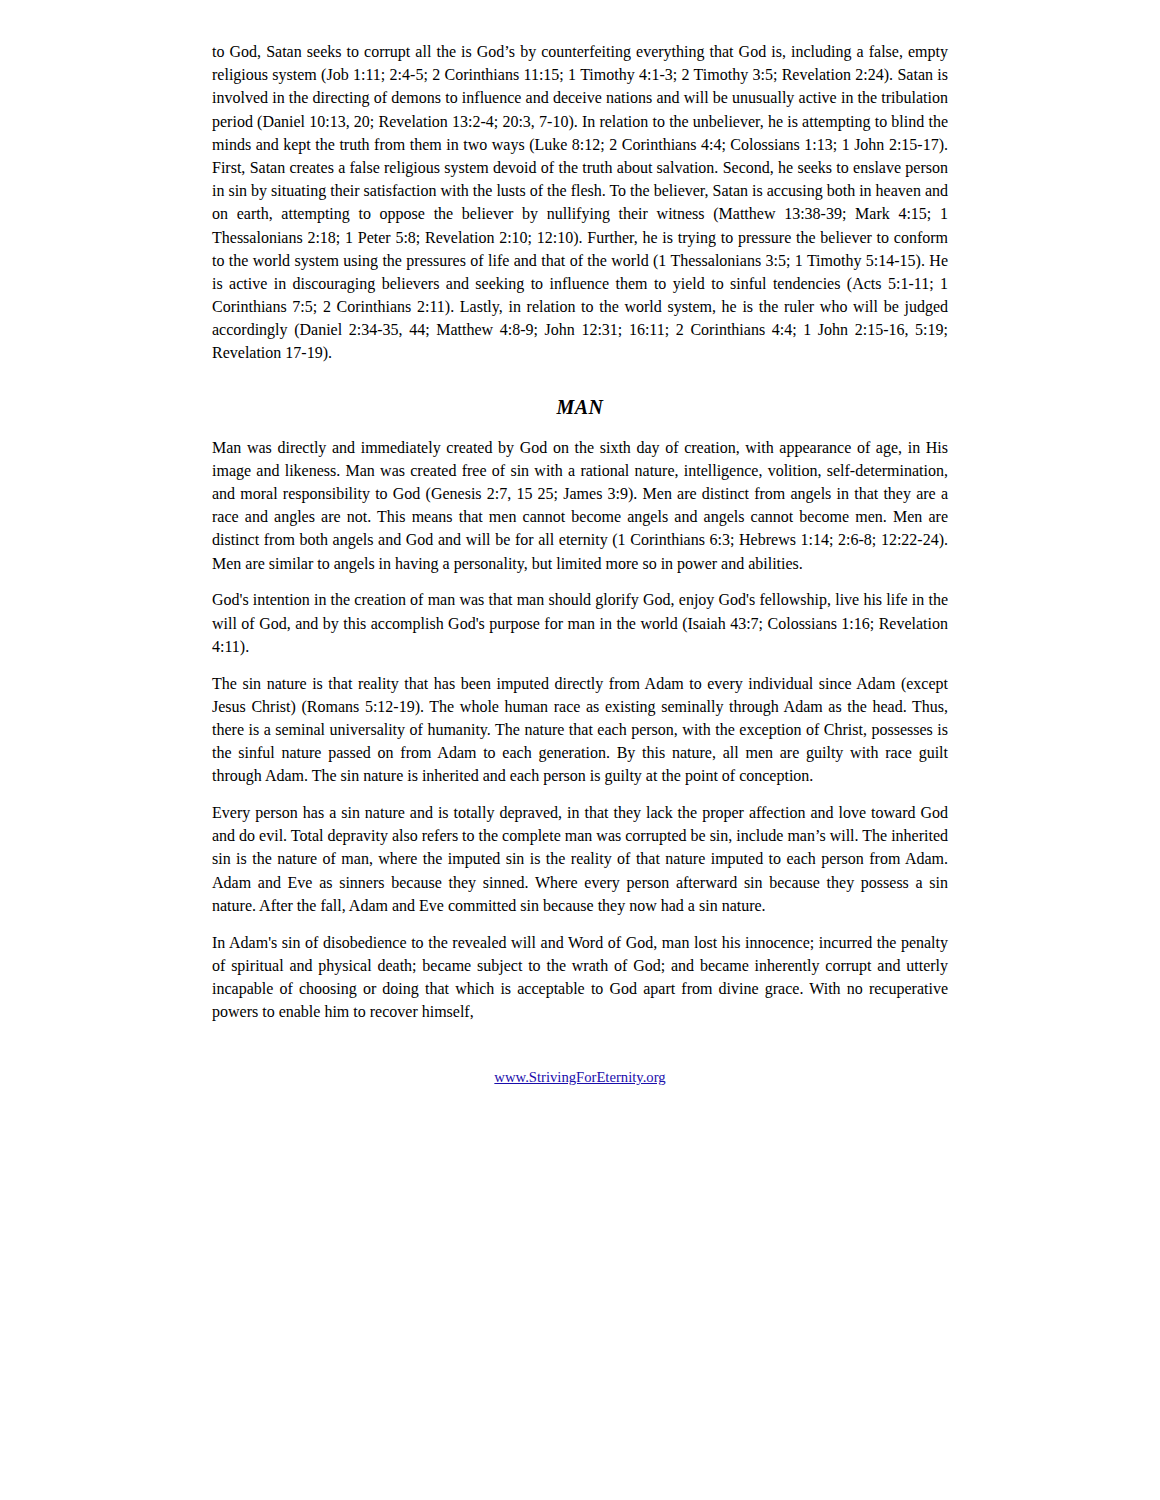to God, Satan seeks to corrupt all the is God’s by counterfeiting everything that God is, including a false, empty religious system (Job 1:11; 2:4-5; 2 Corinthians 11:15; 1 Timothy 4:1-3; 2 Timothy 3:5; Revelation 2:24). Satan is involved in the directing of demons to influence and deceive nations and will be unusually active in the tribulation period (Daniel 10:13, 20; Revelation 13:2-4; 20:3, 7-10). In relation to the unbeliever, he is attempting to blind the minds and kept the truth from them in two ways (Luke 8:12; 2 Corinthians 4:4; Colossians 1:13; 1 John 2:15-17). First, Satan creates a false religious system devoid of the truth about salvation. Second, he seeks to enslave person in sin by situating their satisfaction with the lusts of the flesh. To the believer, Satan is accusing both in heaven and on earth, attempting to oppose the believer by nullifying their witness (Matthew 13:38-39; Mark 4:15; 1 Thessalonians 2:18; 1 Peter 5:8; Revelation 2:10; 12:10). Further, he is trying to pressure the believer to conform to the world system using the pressures of life and that of the world (1 Thessalonians 3:5; 1 Timothy 5:14-15). He is active in discouraging believers and seeking to influence them to yield to sinful tendencies (Acts 5:1-11; 1 Corinthians 7:5; 2 Corinthians 2:11). Lastly, in relation to the world system, he is the ruler who will be judged accordingly (Daniel 2:34-35, 44; Matthew 4:8-9; John 12:31; 16:11; 2 Corinthians 4:4; 1 John 2:15-16, 5:19; Revelation 17-19).
MAN
Man was directly and immediately created by God on the sixth day of creation, with appearance of age, in His image and likeness. Man was created free of sin with a rational nature, intelligence, volition, self-determination, and moral responsibility to God (Genesis 2:7, 15 25; James 3:9). Men are distinct from angels in that they are a race and angles are not. This means that men cannot become angels and angels cannot become men. Men are distinct from both angels and God and will be for all eternity (1 Corinthians 6:3; Hebrews 1:14; 2:6-8; 12:22-24). Men are similar to angels in having a personality, but limited more so in power and abilities.
God's intention in the creation of man was that man should glorify God, enjoy God's fellowship, live his life in the will of God, and by this accomplish God's purpose for man in the world (Isaiah 43:7; Colossians 1:16; Revelation 4:11).
The sin nature is that reality that has been imputed directly from Adam to every individual since Adam (except Jesus Christ) (Romans 5:12-19). The whole human race as existing seminally through Adam as the head. Thus, there is a seminal universality of humanity. The nature that each person, with the exception of Christ, possesses is the sinful nature passed on from Adam to each generation. By this nature, all men are guilty with race guilt through Adam. The sin nature is inherited and each person is guilty at the point of conception.
Every person has a sin nature and is totally depraved, in that they lack the proper affection and love toward God and do evil. Total depravity also refers to the complete man was corrupted be sin, include man’s will. The inherited sin is the nature of man, where the imputed sin is the reality of that nature imputed to each person from Adam. Adam and Eve as sinners because they sinned. Where every person afterward sin because they possess a sin nature. After the fall, Adam and Eve committed sin because they now had a sin nature.
In Adam's sin of disobedience to the revealed will and Word of God, man lost his innocence; incurred the penalty of spiritual and physical death; became subject to the wrath of God; and became inherently corrupt and utterly incapable of choosing or doing that which is acceptable to God apart from divine grace. With no recuperative powers to enable him to recover himself,
www.StrivingForEternity.org